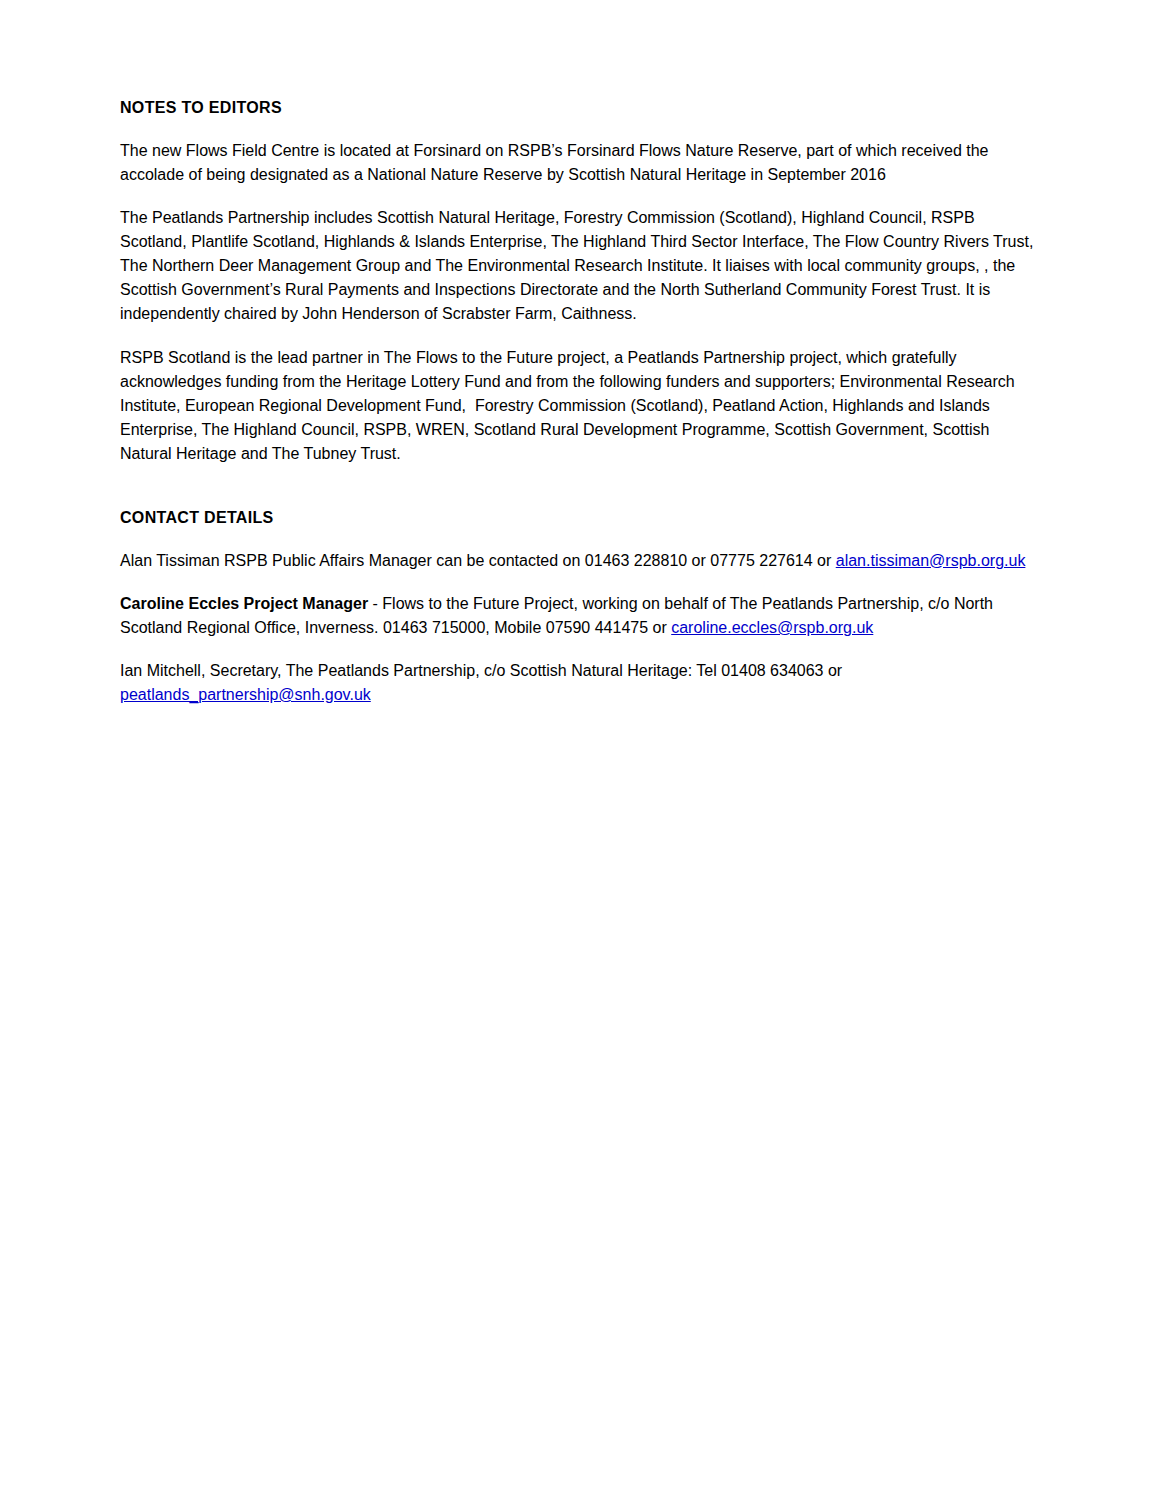NOTES TO EDITORS
The new Flows Field Centre is located at Forsinard on RSPB’s Forsinard Flows Nature Reserve, part of which received the accolade of being designated as a National Nature Reserve by Scottish Natural Heritage in September 2016
The Peatlands Partnership includes Scottish Natural Heritage, Forestry Commission (Scotland), Highland Council, RSPB Scotland, Plantlife Scotland, Highlands & Islands Enterprise, The Highland Third Sector Interface, The Flow Country Rivers Trust, The Northern Deer Management Group and The Environmental Research Institute. It liaises with local community groups, , the Scottish Government’s Rural Payments and Inspections Directorate and the North Sutherland Community Forest Trust. It is independently chaired by John Henderson of Scrabster Farm, Caithness.
RSPB Scotland is the lead partner in The Flows to the Future project, a Peatlands Partnership project, which gratefully acknowledges funding from the Heritage Lottery Fund and from the following funders and supporters; Environmental Research Institute, European Regional Development Fund, Forestry Commission (Scotland), Peatland Action, Highlands and Islands Enterprise, The Highland Council, RSPB, WREN, Scotland Rural Development Programme, Scottish Government, Scottish Natural Heritage and The Tubney Trust.
CONTACT DETAILS
Alan Tissiman RSPB Public Affairs Manager can be contacted on 01463 228810 or 07775 227614 or alan.tissiman@rspb.org.uk
Caroline Eccles Project Manager - Flows to the Future Project, working on behalf of The Peatlands Partnership, c/o North Scotland Regional Office, Inverness. 01463 715000, Mobile 07590 441475 or caroline.eccles@rspb.org.uk
Ian Mitchell, Secretary, The Peatlands Partnership, c/o Scottish Natural Heritage: Tel 01408 634063 or peatlands_partnership@snh.gov.uk